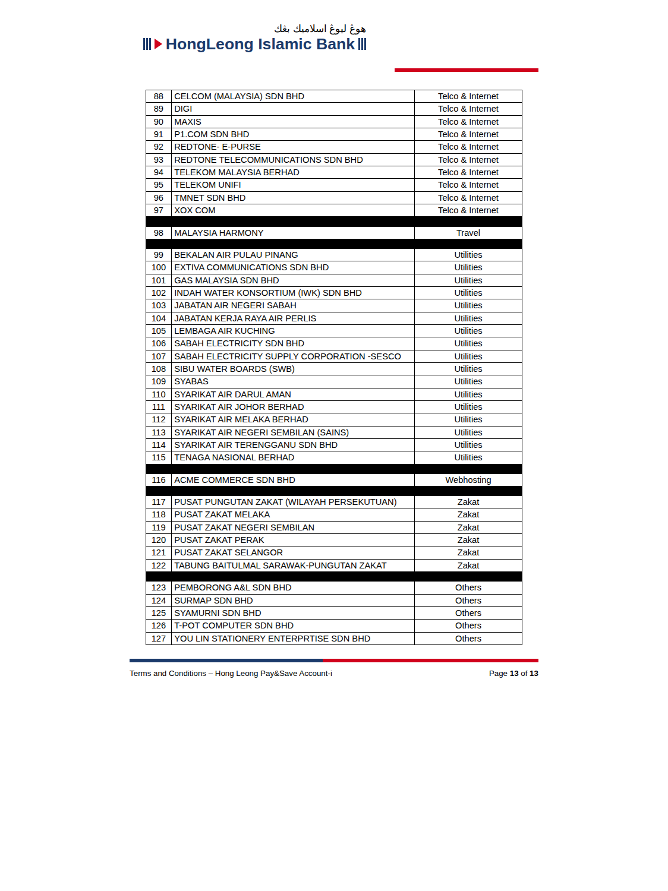هوڠ ليوڠ اسلاميك بڠك
HongLeong Islamic Bank
| 88 | CELCOM (MALAYSIA) SDN BHD | Telco & Internet |
| 89 | DIGI | Telco & Internet |
| 90 | MAXIS | Telco & Internet |
| 91 | P1.COM SDN BHD | Telco & Internet |
| 92 | REDTONE- E-PURSE | Telco & Internet |
| 93 | REDTONE TELECOMMUNICATIONS SDN BHD | Telco & Internet |
| 94 | TELEKOM MALAYSIA BERHAD | Telco & Internet |
| 95 | TELEKOM UNIFI | Telco & Internet |
| 96 | TMNET SDN BHD | Telco & Internet |
| 97 | XOX COM | Telco & Internet |
| 98 | MALAYSIA HARMONY | Travel |
| 99 | BEKALAN AIR PULAU PINANG | Utilities |
| 100 | EXTIVA COMMUNICATIONS SDN BHD | Utilities |
| 101 | GAS MALAYSIA SDN BHD | Utilities |
| 102 | INDAH WATER KONSORTIUM (IWK) SDN BHD | Utilities |
| 103 | JABATAN AIR NEGERI SABAH | Utilities |
| 104 | JABATAN KERJA RAYA AIR PERLIS | Utilities |
| 105 | LEMBAGA AIR KUCHING | Utilities |
| 106 | SABAH ELECTRICITY SDN BHD | Utilities |
| 107 | SABAH ELECTRICITY SUPPLY CORPORATION -SESCO | Utilities |
| 108 | SIBU WATER BOARDS (SWB) | Utilities |
| 109 | SYABAS | Utilities |
| 110 | SYARIKAT AIR DARUL AMAN | Utilities |
| 111 | SYARIKAT AIR JOHOR BERHAD | Utilities |
| 112 | SYARIKAT AIR MELAKA BERHAD | Utilities |
| 113 | SYARIKAT AIR NEGERI SEMBILAN (SAINS) | Utilities |
| 114 | SYARIKAT AIR TERENGGANU SDN BHD | Utilities |
| 115 | TENAGA NASIONAL BERHAD | Utilities |
| 116 | ACME COMMERCE SDN BHD | Webhosting |
| 117 | PUSAT PUNGUTAN ZAKAT (WILAYAH PERSEKUTUAN) | Zakat |
| 118 | PUSAT ZAKAT MELAKA | Zakat |
| 119 | PUSAT ZAKAT NEGERI SEMBILAN | Zakat |
| 120 | PUSAT ZAKAT PERAK | Zakat |
| 121 | PUSAT ZAKAT SELANGOR | Zakat |
| 122 | TABUNG BAITULMAL SARAWAK-PUNGUTAN ZAKAT | Zakat |
| 123 | PEMBORONG A&L SDN BHD | Others |
| 124 | SURMAP SDN BHD | Others |
| 125 | SYAMURNI SDN BHD | Others |
| 126 | T-POT COMPUTER SDN BHD | Others |
| 127 | YOU LIN STATIONERY ENTERPRTISE SDN BHD | Others |
Terms and Conditions – Hong Leong Pay&Save Account-i
Page 13 of 13